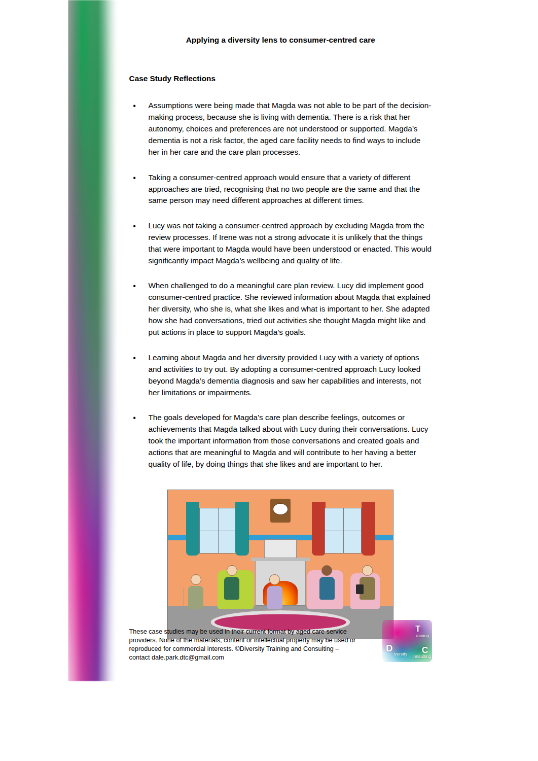Applying a diversity lens to consumer-centred care
Case Study Reflections
Assumptions were being made that Magda was not able to be part of the decision-making process, because she is living with dementia. There is a risk that her autonomy, choices and preferences are not understood or supported. Magda’s dementia is not a risk factor, the aged care facility needs to find ways to include her in her care and the care plan processes.
Taking a consumer-centred approach would ensure that a variety of different approaches are tried, recognising that no two people are the same and that the same person may need different approaches at different times.
Lucy was not taking a consumer-centred approach by excluding Magda from the review processes. If Irene was not a strong advocate it is unlikely that the things that were important to Magda would have been understood or enacted. This would significantly impact Magda’s wellbeing and quality of life.
When challenged to do a meaningful care plan review. Lucy did implement good consumer-centred practice. She reviewed information about Magda that explained her diversity, who she is, what she likes and what is important to her. She adapted how she had conversations, tried out activities she thought Magda might like and put actions in place to support Magda’s goals.
Learning about Magda and her diversity provided Lucy with a variety of options and activities to try out. By adopting a consumer-centred approach Lucy looked beyond Magda’s dementia diagnosis and saw her capabilities and interests, not her limitations or impairments.
The goals developed for Magda’s care plan describe feelings, outcomes or achievements that Magda talked about with Lucy during their conversations. Lucy took the important information from those conversations and created goals and actions that are meaningful to Magda and will contribute to her having a better quality of life, by doing things that she likes and are important to her.
These case studies may be used in their current format by aged care service providers. None of the materials, content or intellectual property may be used or reproduced for commercial interests. ©Diversity Training and Consulting – contact dale.park.dtc@gmail.com
D iversity T raining C onsulting